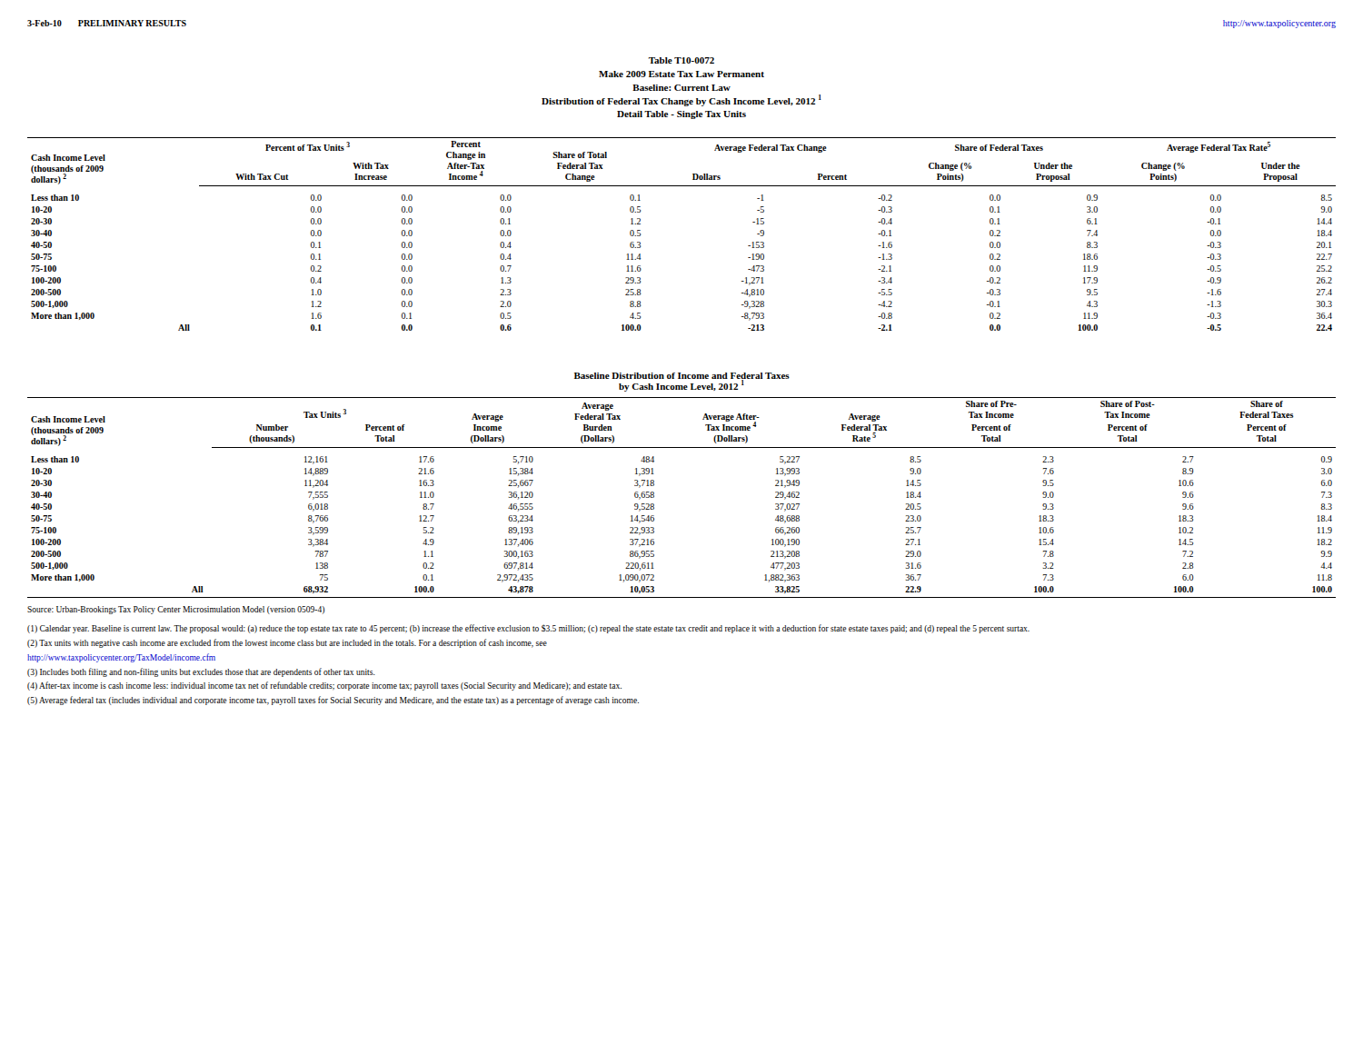3-Feb-10 PRELIMINARY RESULTS
http://www.taxpolicycenter.org
Table T10-0072
Make 2009 Estate Tax Law Permanent
Baseline: Current Law
Distribution of Federal Tax Change by Cash Income Level, 2012 1
Detail Table - Single Tax Units
| Cash Income Level (thousands of 2009 dollars) 2 | Percent of Tax Units 3 | Percent Change in After-Tax Income 4 | Share of Total Federal Tax Change | Average Federal Tax Change | Share of Federal Taxes | Average Federal Tax Rate 5 |
| --- | --- | --- | --- | --- | --- | --- |
| With Tax Cut | With Tax Increase | Dollars | Percent | Change (% Points) | Under the Proposal | Change (% Points) | Under the Proposal |
| Less than 10 | 0.0 | 0.0 | 0.0 | 0.1 | -1 | -0.2 | 0.0 | 0.9 | 0.0 | 8.5 |
| 10-20 | 0.0 | 0.0 | 0.0 | 0.5 | -5 | -0.3 | 0.1 | 3.0 | 0.0 | 9.0 |
| 20-30 | 0.0 | 0.0 | 0.1 | 1.2 | -15 | -0.4 | 0.1 | 6.1 | -0.1 | 14.4 |
| 30-40 | 0.0 | 0.0 | 0.0 | 0.5 | -9 | -0.1 | 0.2 | 7.4 | 0.0 | 18.4 |
| 40-50 | 0.1 | 0.0 | 0.4 | 6.3 | -153 | -1.6 | 0.0 | 8.3 | -0.3 | 20.1 |
| 50-75 | 0.1 | 0.0 | 0.4 | 11.4 | -190 | -1.3 | 0.2 | 18.6 | -0.3 | 22.7 |
| 75-100 | 0.2 | 0.0 | 0.7 | 11.6 | -473 | -2.1 | 0.0 | 11.9 | -0.5 | 25.2 |
| 100-200 | 0.4 | 0.0 | 1.3 | 29.3 | -1,271 | -3.4 | -0.2 | 17.9 | -0.9 | 26.2 |
| 200-500 | 1.0 | 0.0 | 2.3 | 25.8 | -4,810 | -5.5 | -0.3 | 9.5 | -1.6 | 27.4 |
| 500-1,000 | 1.2 | 0.0 | 2.0 | 8.8 | -9,328 | -4.2 | -0.1 | 4.3 | -1.3 | 30.3 |
| More than 1,000 | 1.6 | 0.1 | 0.5 | 4.5 | -8,793 | -0.8 | 0.2 | 11.9 | -0.3 | 36.4 |
| All | 0.1 | 0.0 | 0.6 | 100.0 | -213 | -2.1 | 0.0 | 100.0 | -0.5 | 22.4 |
Baseline Distribution of Income and Federal Taxes by Cash Income Level, 2012 1
| Cash Income Level (thousands of 2009 dollars) 2 | Tax Units 3 | Average Income (Dollars) | Average Federal Tax Burden (Dollars) | Average After- Tax Income 4 (Dollars) | Average Federal Tax Rate 5 | Share of Pre- Tax Income | Share of Post- Tax Income | Share of Federal Taxes |
| --- | --- | --- | --- | --- | --- | --- | --- | --- |
| Number (thousands) | Percent of Total | Percent of Total | Percent of Total | Percent of Total |
| Less than 10 | 12,161 | 17.6 | 5,710 | 484 | 5,227 | 8.5 | 2.3 | 2.7 | 0.9 |
| 10-20 | 14,889 | 21.6 | 15,384 | 1,391 | 13,993 | 9.0 | 7.6 | 8.9 | 3.0 |
| 20-30 | 11,204 | 16.3 | 25,667 | 3,718 | 21,949 | 14.5 | 9.5 | 10.6 | 6.0 |
| 30-40 | 7,555 | 11.0 | 36,120 | 6,658 | 29,462 | 18.4 | 9.0 | 9.6 | 7.3 |
| 40-50 | 6,018 | 8.7 | 46,555 | 9,528 | 37,027 | 20.5 | 9.3 | 9.6 | 8.3 |
| 50-75 | 8,766 | 12.7 | 63,234 | 14,546 | 48,688 | 23.0 | 18.3 | 18.3 | 18.4 |
| 75-100 | 3,599 | 5.2 | 89,193 | 22,933 | 66,260 | 25.7 | 10.6 | 10.2 | 11.9 |
| 100-200 | 3,384 | 4.9 | 137,406 | 37,216 | 100,190 | 27.1 | 15.4 | 14.5 | 18.2 |
| 200-500 | 787 | 1.1 | 300,163 | 86,955 | 213,208 | 29.0 | 7.8 | 7.2 | 9.9 |
| 500-1,000 | 138 | 0.2 | 697,814 | 220,611 | 477,203 | 31.6 | 3.2 | 2.8 | 4.4 |
| More than 1,000 | 75 | 0.1 | 2,972,435 | 1,090,072 | 1,882,363 | 36.7 | 7.3 | 6.0 | 11.8 |
| All | 68,932 | 100.0 | 43,878 | 10,053 | 33,825 | 22.9 | 100.0 | 100.0 | 100.0 |
Source: Urban-Brookings Tax Policy Center Microsimulation Model (version 0509-4)
(1) Calendar year. Baseline is current law. The proposal would: (a) reduce the top estate tax rate to 45 percent; (b) increase the effective exclusion to $3.5 million; (c) repeal the state estate tax credit and replace it with a deduction for state estate taxes paid; and (d) repeal the 5 percent surtax.
(2) Tax units with negative cash income are excluded from the lowest income class but are included in the totals. For a description of cash income, see
http://www.taxpolicycenter.org/TaxModel/income.cfm
(3) Includes both filing and non-filing units but excludes those that are dependents of other tax units.
(4) After-tax income is cash income less: individual income tax net of refundable credits; corporate income tax; payroll taxes (Social Security and Medicare); and estate tax.
(5) Average federal tax (includes individual and corporate income tax, payroll taxes for Social Security and Medicare, and the estate tax) as a percentage of average cash income.